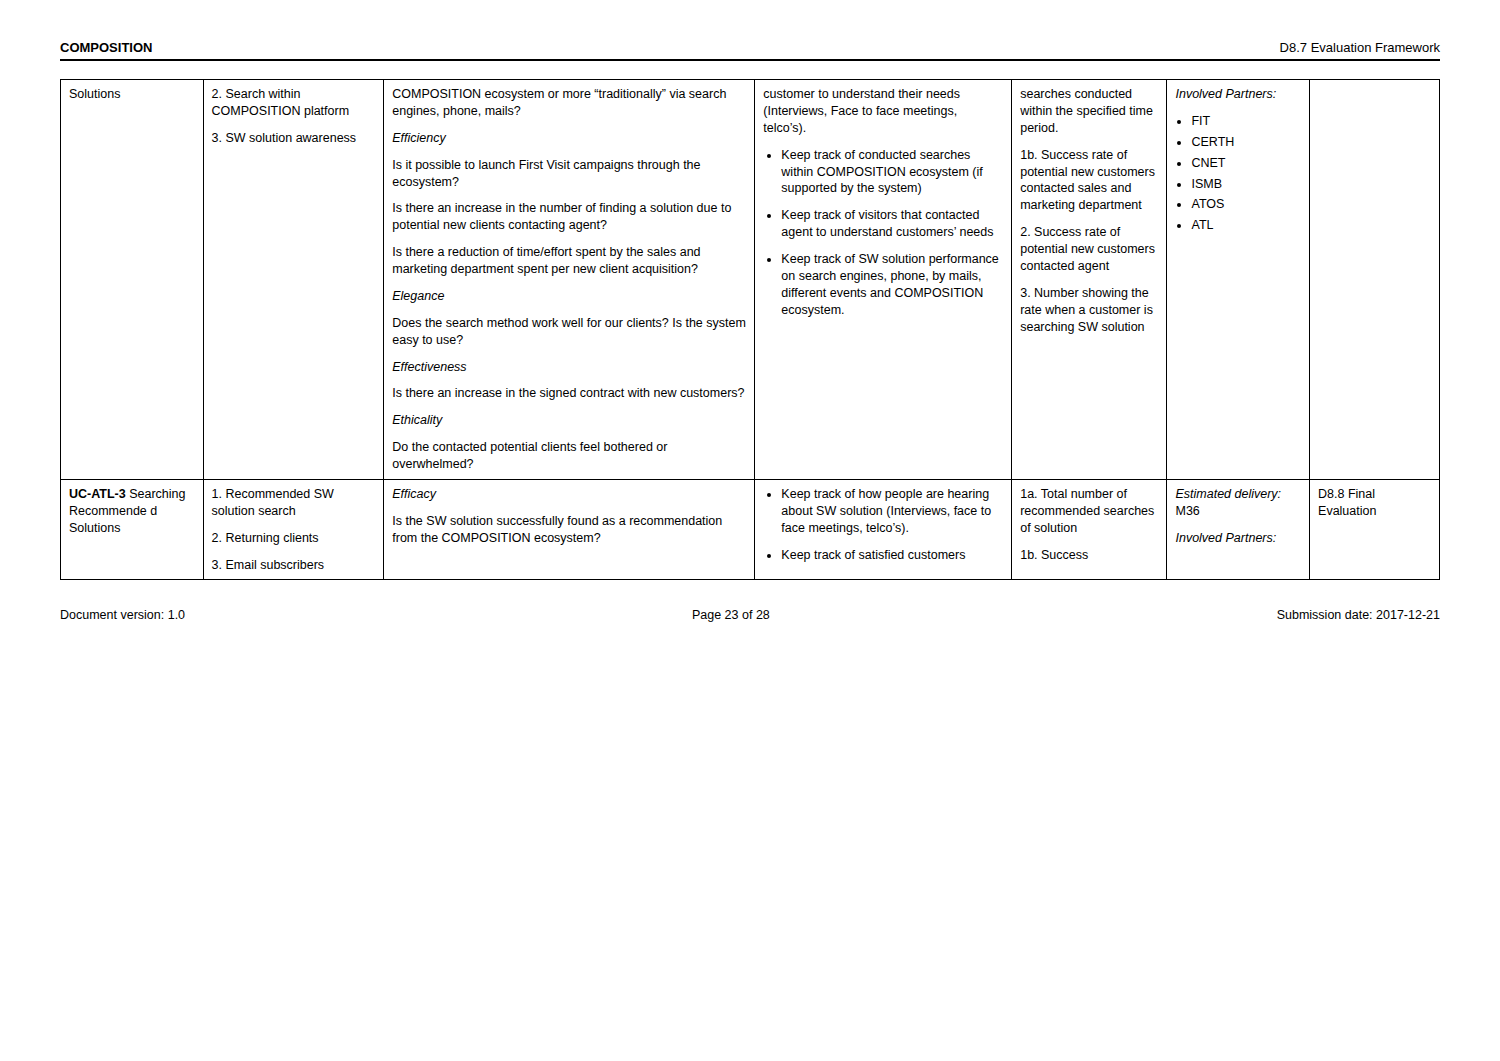COMPOSITION
D8.7 Evaluation Framework
| Solutions | 2. Search within COMPOSITION platform 3. SW solution awareness | COMPOSITION ecosystem or more “traditionally” via search engines, phone, mails? Efficiency Is it possible to launch First Visit campaigns through the ecosystem? Is there an increase in the number of finding a solution due to potential new clients contacting agent? Is there a reduction of time/effort spent by the sales and marketing department spent per new client acquisition? Elegance Does the search method work well for our clients? Is the system easy to use? Effectiveness Is there an increase in the signed contract with new customers? Ethicality Do the contacted potential clients feel bothered or overwhelmed? | customer to understand their needs (Interviews, Face to face meetings, telco’s). Keep track of conducted searches within COMPOSITION ecosystem (if supported by the system) Keep track of visitors that contacted agent to understand customers’ needs Keep track of SW solution performance on search engines, phone, by mails, different events and COMPOSITION ecosystem. | searches conducted within the specified time period. 1b. Success rate of potential new customers contacted sales and marketing department 2. Success rate of potential new customers contacted agent 3. Number showing the rate when a customer is searching SW solution | Involved Partners: FIT CERTH CNET ISMB ATOS ATL | |
| UC-ATL-3 Searching Recommende d Solutions | 1. Recommended SW solution search 2. Returning clients 3. Email subscribers | Efficacy Is the SW solution successfully found as a recommendation from the COMPOSITION ecosystem? | Keep track of how people are hearing about SW solution (Interviews, face to face meetings, telco’s). Keep track of satisfied customers | 1a. Total number of recommended searches of solution 1b. Success | Estimated delivery: M36 Involved Partners: | D8.8 Final Evaluation |
Document version: 1.0
Page 23 of 28
Submission date: 2017-12-21